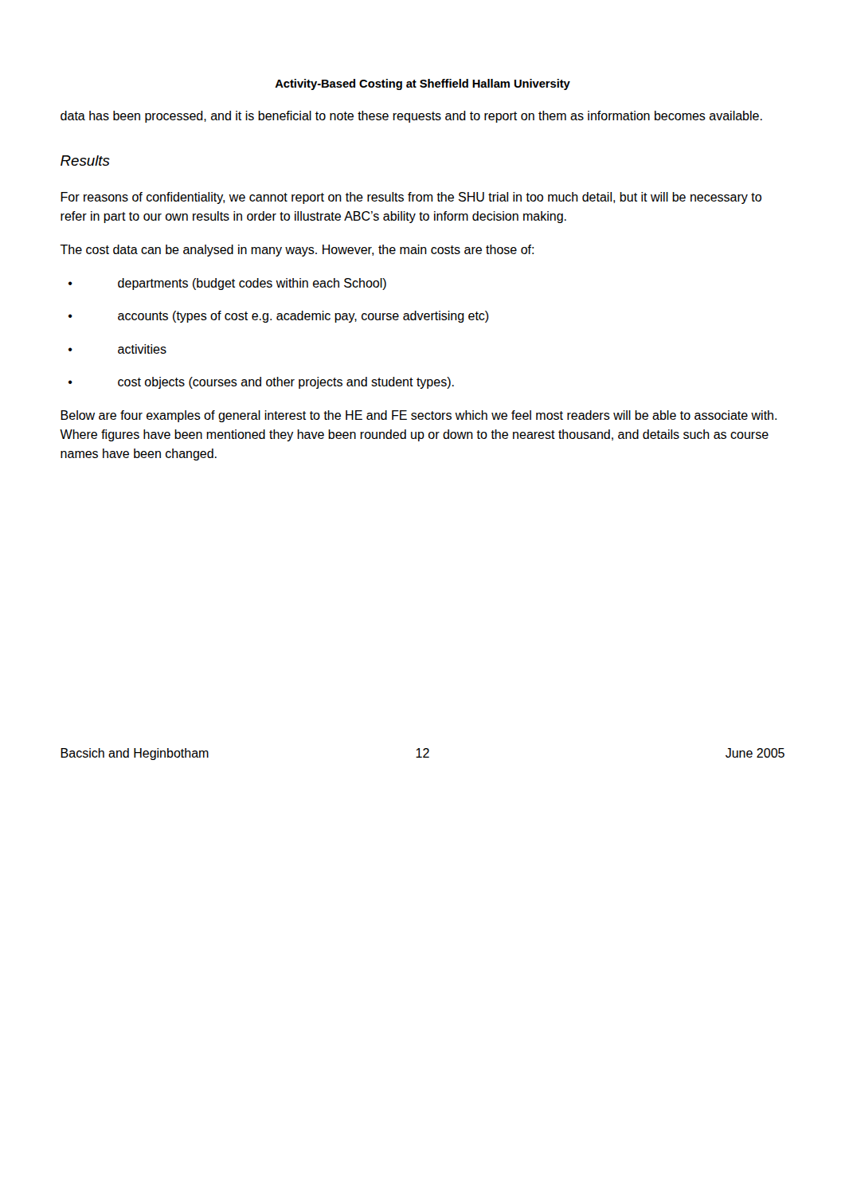Activity-Based Costing at Sheffield Hallam University
data has been processed, and it is beneficial to note these requests and to report on them as information becomes available.
Results
For reasons of confidentiality, we cannot report on the results from the SHU trial in too much detail, but it will be necessary to refer in part to our own results in order to illustrate ABC’s ability to inform decision making.
The cost data can be analysed in many ways. However, the main costs are those of:
departments (budget codes within each School)
accounts (types of cost e.g. academic pay, course advertising etc)
activities
cost objects (courses and other projects and student types).
Below are four examples of general interest to the HE and FE sectors which we feel most readers will be able to associate with. Where figures have been mentioned they have been rounded up or down to the nearest thousand, and details such as course names have been changed.
Bacsich and Heginbotham
12
June 2005